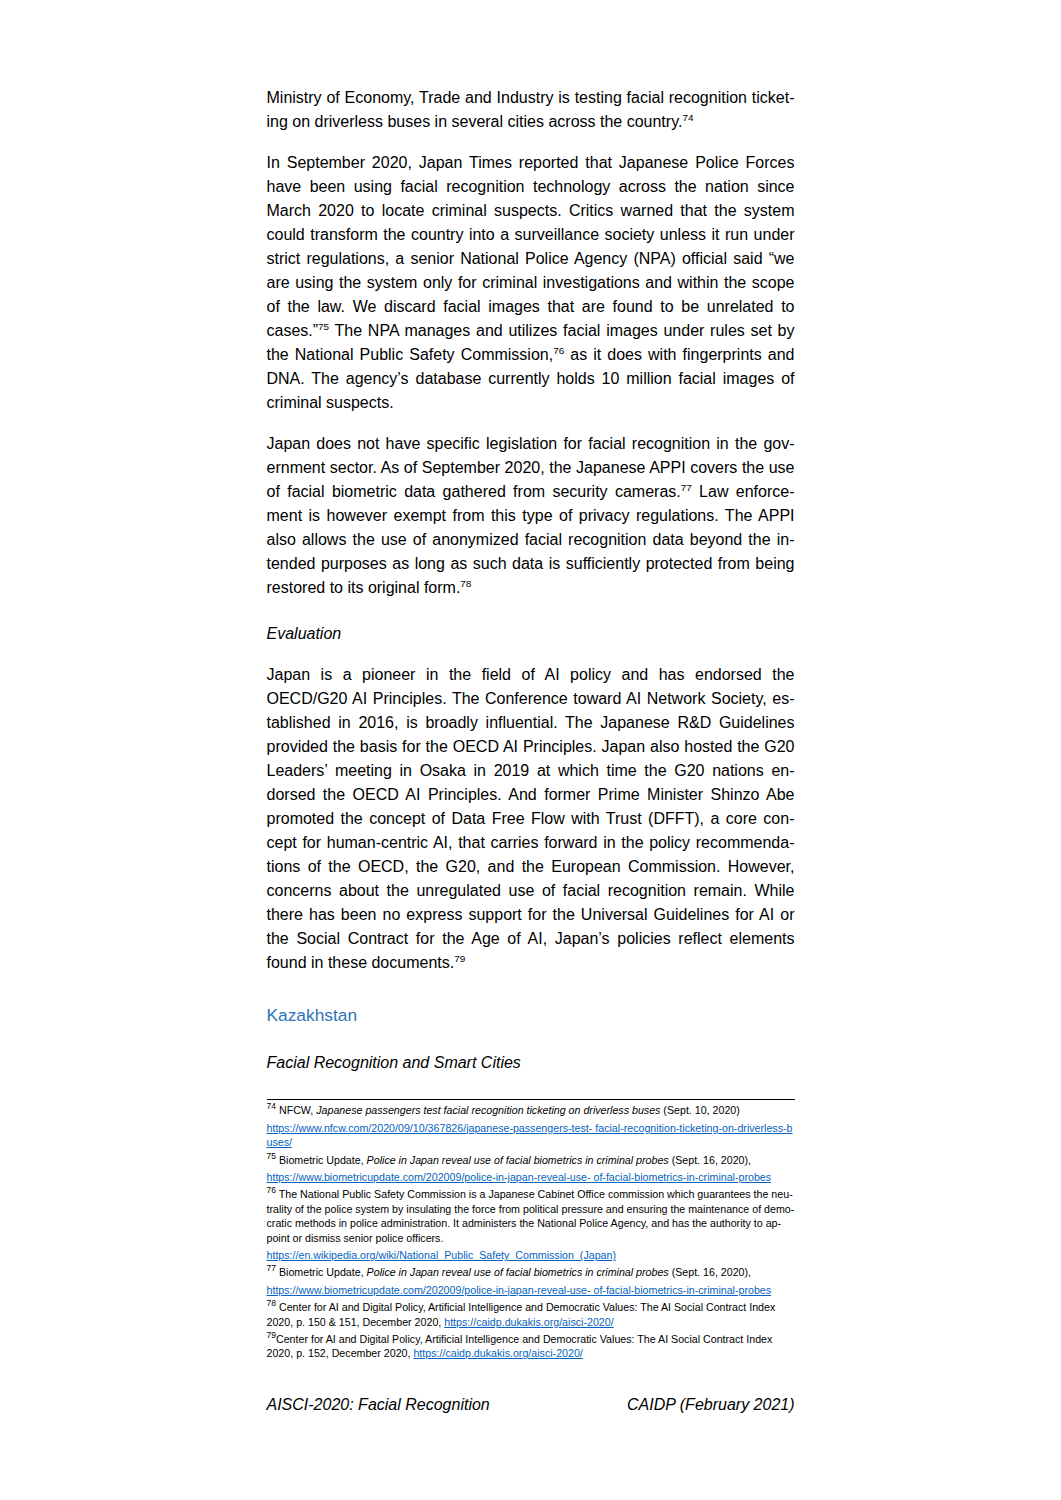Ministry of Economy, Trade and Industry is testing facial recognition ticketing on driverless buses in several cities across the country.74
In September 2020, Japan Times reported that Japanese Police Forces have been using facial recognition technology across the nation since March 2020 to locate criminal suspects. Critics warned that the system could transform the country into a surveillance society unless it run under strict regulations, a senior National Police Agency (NPA) official said “we are using the system only for criminal investigations and within the scope of the law. We discard facial images that are found to be unrelated to cases.”75 The NPA manages and utilizes facial images under rules set by the National Public Safety Commission,76 as it does with fingerprints and DNA. The agency’s database currently holds 10 million facial images of criminal suspects.
Japan does not have specific legislation for facial recognition in the government sector. As of September 2020, the Japanese APPI covers the use of facial biometric data gathered from security cameras.77 Law enforcement is however exempt from this type of privacy regulations. The APPI also allows the use of anonymized facial recognition data beyond the intended purposes as long as such data is sufficiently protected from being restored to its original form.78
Evaluation
Japan is a pioneer in the field of AI policy and has endorsed the OECD/G20 AI Principles. The Conference toward AI Network Society, established in 2016, is broadly influential. The Japanese R&D Guidelines provided the basis for the OECD AI Principles. Japan also hosted the G20 Leaders’ meeting in Osaka in 2019 at which time the G20 nations endorsed the OECD AI Principles. And former Prime Minister Shinzo Abe promoted the concept of Data Free Flow with Trust (DFFT), a core concept for human-centric AI, that carries forward in the policy recommendations of the OECD, the G20, and the European Commission. However, concerns about the unregulated use of facial recognition remain. While there has been no express support for the Universal Guidelines for AI or the Social Contract for the Age of AI, Japan’s policies reflect elements found in these documents.79
Kazakhstan
Facial Recognition and Smart Cities
74 NFCW, Japanese passengers test facial recognition ticketing on driverless buses (Sept. 10, 2020)
https://www.nfcw.com/2020/09/10/367826/japanese-passengers-test- facial-recognition-ticketing-on-driverless-buses/
75 Biometric Update, Police in Japan reveal use of facial biometrics in criminal probes (Sept. 16, 2020),
https://www.biometricupdate.com/202009/police-in-japan-reveal-use- of-facial-biometrics-in-criminal-probes
76 The National Public Safety Commission is a Japanese Cabinet Office commission which guarantees the neutrality of the police system by insulating the force from political pressure and ensuring the maintenance of democratic methods in police administration. It administers the National Police Agency, and has the authority to appoint or dismiss senior police officers.
https://en.wikipedia.org/wiki/National_Public_Safety_Commission_(Japan)
77 Biometric Update, Police in Japan reveal use of facial biometrics in criminal probes (Sept. 16, 2020),
https://www.biometricupdate.com/202009/police-in-japan-reveal-use- of-facial-biometrics-in-criminal-probes
78 Center for AI and Digital Policy, Artificial Intelligence and Democratic Values: The AI Social Contract Index 2020, p. 150 & 151, December 2020, https://caidp.dukakis.org/aisci-2020/
79Center for AI and Digital Policy, Artificial Intelligence and Democratic Values: The AI Social Contract Index 2020, p. 152, December 2020, https://caidp.dukakis.org/aisci-2020/
AISCI-2020: Facial Recognition
CAIDP (February 2021)